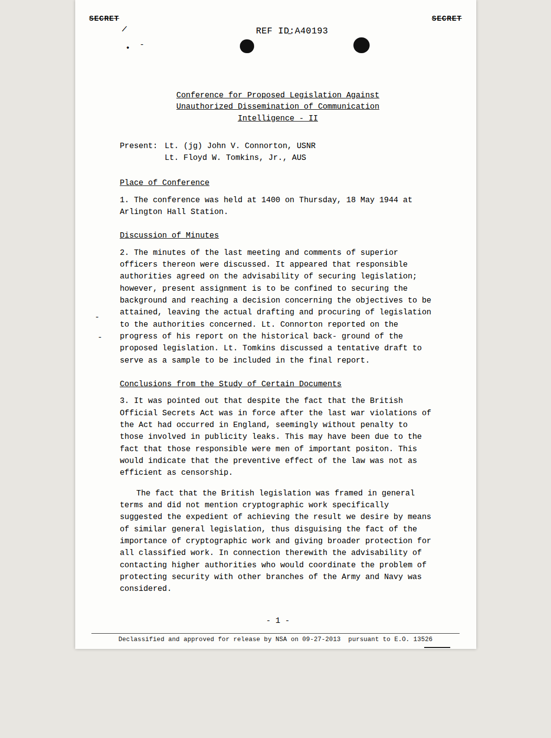REF ID:A40193
/ • ‑ –
SECRET
SECRET
Conference for Proposed Legislation Against Unauthorized Dissemination of Communication Intelligence - II
Present: Lt. (jg) John V. Connorton, USNR
Lt. Floyd W. Tomkins, Jr., AUS
Place of Conference
1. The conference was held at 1400 on Thursday, 18 May 1944 at Arlington Hall Station.
Discussion of Minutes
2. The minutes of the last meeting and comments of superior officers thereon were discussed. It appeared that responsible authorities agreed on the advisability of securing legislation; however, present assignment is to be confined to securing the background and reaching a decision concerning the objectives to be attained, leaving the actual drafting and procuring of legislation to the authorities concerned. Lt. Connorton reported on the progress of his report on the historical back- ground of the proposed legislation. Lt. Tomkins discussed a tentative draft to serve as a sample to be included in the final report.
Conclusions from the Study of Certain Documents
3. It was pointed out that despite the fact that the British Official Secrets Act was in force after the last war violations of the Act had occurred in England, seemingly without penalty to those involved in publicity leaks. This may have been due to the fact that those responsible were men of important positon. This would indicate that the preventive effect of the law was not as efficient as censorship.
The fact that the British legislation was framed in general terms and did not mention cryptographic work specifically suggested the expedient of achieving the result we desire by means of similar general legislation, thus disguising the fact of the importance of cryptographic work and giving broader protection for all classified work. In connection therewith the advisability of contacting higher authorities who would coordinate the problem of protecting security with other branches of the Army and Navy was considered.
‑ ‑
- 1 -
Declassified and approved for release by NSA on 09-27-2013 pursuant to E.O. 13526